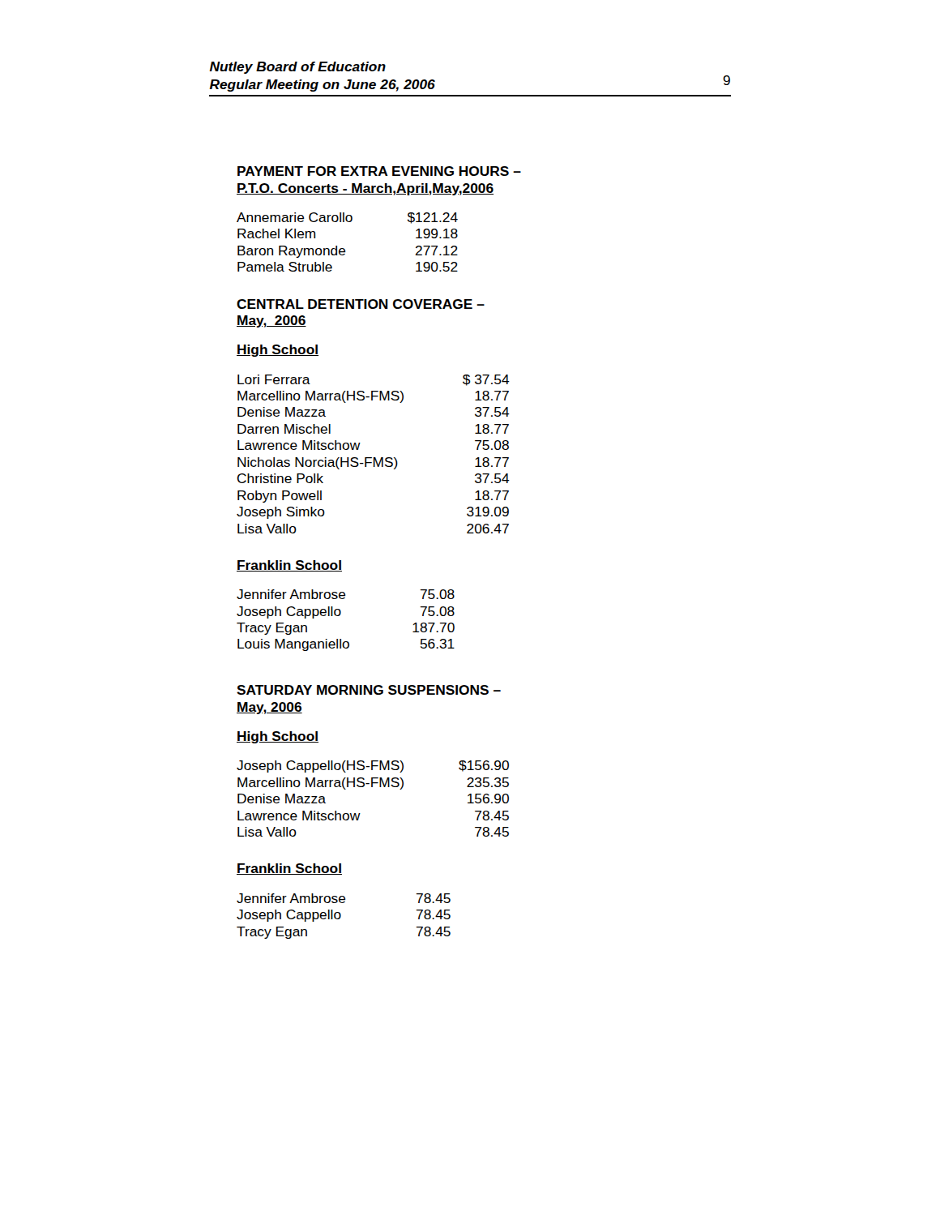Nutley Board of Education
Regular Meeting on June 26, 2006
9
PAYMENT FOR EXTRA EVENING HOURS –
P.T.O. Concerts - March,April,May,2006
| Annemarie Carollo | $121.24 |
| Rachel Klem | 199.18 |
| Baron Raymonde | 277.12 |
| Pamela Struble | 190.52 |
CENTRAL DETENTION COVERAGE –
May, 2006
High School
| Lori Ferrara | $ 37.54 |
| Marcellino Marra(HS-FMS) | 18.77 |
| Denise Mazza | 37.54 |
| Darren Mischel | 18.77 |
| Lawrence Mitschow | 75.08 |
| Nicholas Norcia(HS-FMS) | 18.77 |
| Christine Polk | 37.54 |
| Robyn Powell | 18.77 |
| Joseph Simko | 319.09 |
| Lisa Vallo | 206.47 |
Franklin School
| Jennifer Ambrose | 75.08 |
| Joseph Cappello | 75.08 |
| Tracy Egan | 187.70 |
| Louis Manganiello | 56.31 |
SATURDAY MORNING SUSPENSIONS –
May, 2006
High School
| Joseph Cappello(HS-FMS) | $156.90 |
| Marcellino Marra(HS-FMS) | 235.35 |
| Denise Mazza | 156.90 |
| Lawrence Mitschow | 78.45 |
| Lisa Vallo | 78.45 |
Franklin School
| Jennifer Ambrose | 78.45 |
| Joseph Cappello | 78.45 |
| Tracy Egan | 78.45 |